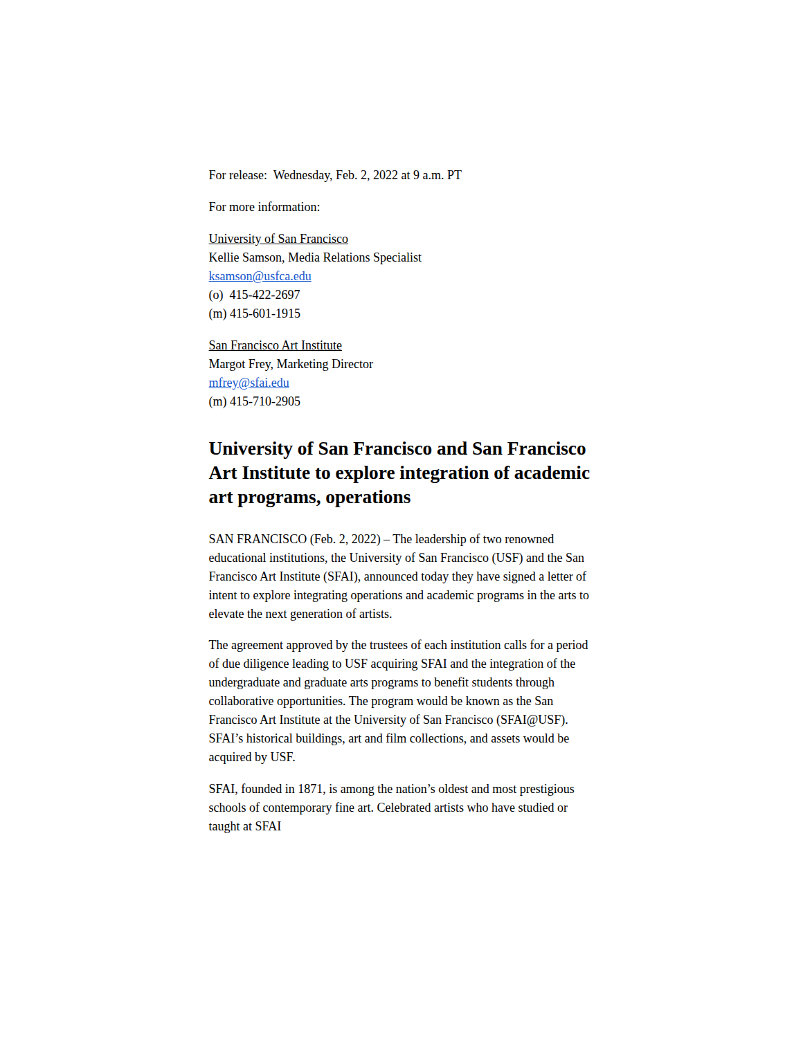For release: Wednesday, Feb. 2, 2022 at 9 a.m. PT
For more information:
University of San Francisco
Kellie Samson, Media Relations Specialist
ksamson@usfca.edu
(o) 415-422-2697
(m) 415-601-1915
San Francisco Art Institute
Margot Frey, Marketing Director
mfrey@sfai.edu
(m) 415-710-2905
University of San Francisco and San Francisco Art Institute to explore integration of academic art programs, operations
SAN FRANCISCO (Feb. 2, 2022) – The leadership of two renowned educational institutions, the University of San Francisco (USF) and the San Francisco Art Institute (SFAI), announced today they have signed a letter of intent to explore integrating operations and academic programs in the arts to elevate the next generation of artists.
The agreement approved by the trustees of each institution calls for a period of due diligence leading to USF acquiring SFAI and the integration of the undergraduate and graduate arts programs to benefit students through collaborative opportunities. The program would be known as the San Francisco Art Institute at the University of San Francisco (SFAI@USF). SFAI’s historical buildings, art and film collections, and assets would be acquired by USF.
SFAI, founded in 1871, is among the nation’s oldest and most prestigious schools of contemporary fine art. Celebrated artists who have studied or taught at SFAI